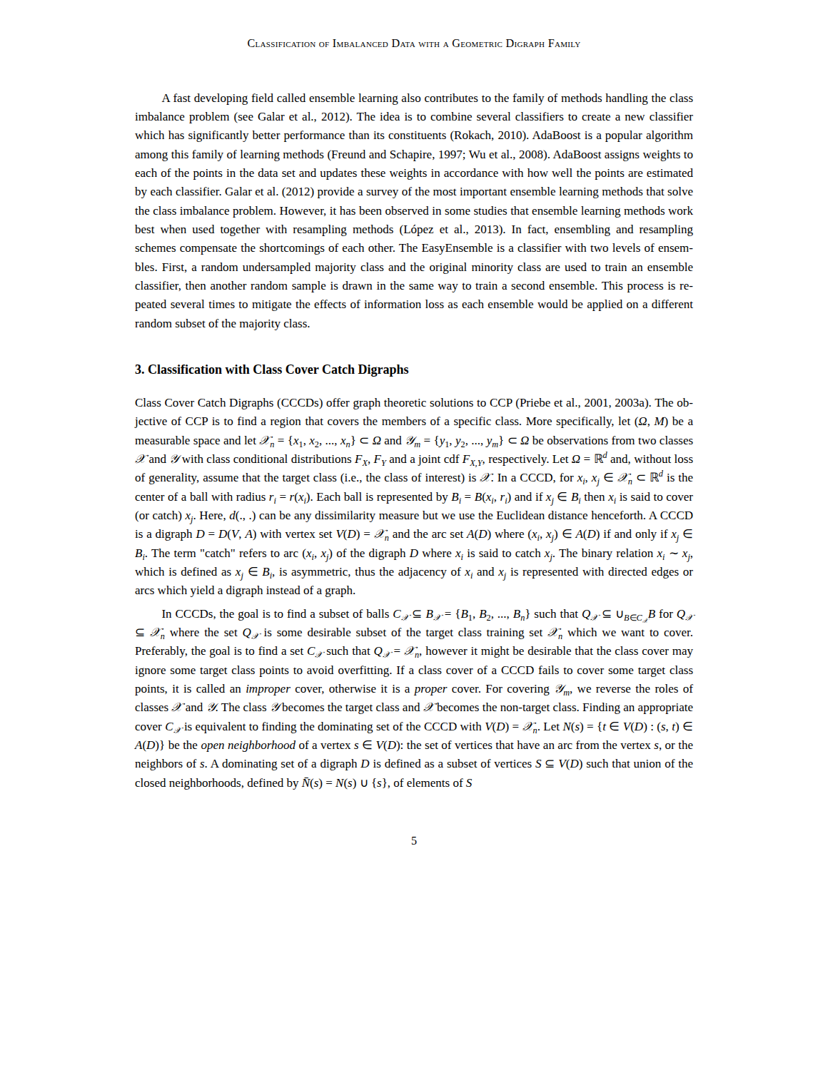Classification of Imbalanced Data with a Geometric Digraph Family
A fast developing field called ensemble learning also contributes to the family of methods handling the class imbalance problem (see Galar et al., 2012). The idea is to combine several classifiers to create a new classifier which has significantly better performance than its constituents (Rokach, 2010). AdaBoost is a popular algorithm among this family of learning methods (Freund and Schapire, 1997; Wu et al., 2008). AdaBoost assigns weights to each of the points in the data set and updates these weights in accordance with how well the points are estimated by each classifier. Galar et al. (2012) provide a survey of the most important ensemble learning methods that solve the class imbalance problem. However, it has been observed in some studies that ensemble learning methods work best when used together with resampling methods (López et al., 2013). In fact, ensembling and resampling schemes compensate the shortcomings of each other. The EasyEnsemble is a classifier with two levels of ensembles. First, a random undersampled majority class and the original minority class are used to train an ensemble classifier, then another random sample is drawn in the same way to train a second ensemble. This process is repeated several times to mitigate the effects of information loss as each ensemble would be applied on a different random subset of the majority class.
3. Classification with Class Cover Catch Digraphs
Class Cover Catch Digraphs (CCCDs) offer graph theoretic solutions to CCP (Priebe et al., 2001, 2003a). The objective of CCP is to find a region that covers the members of a specific class. More specifically, let (Ω, M) be a measurable space and let 𝒳n = {x1, x2, ..., xn} ⊂ Ω and 𝒴m = {y1, y2, ..., ym} ⊂ Ω be observations from two classes 𝒳 and 𝒴 with class conditional distributions FX, FY and a joint cdf FX,Y, respectively. Let Ω = ℝd and, without loss of generality, assume that the target class (i.e., the class of interest) is 𝒳. In a CCCD, for xi, xj ∈ 𝒳n ⊂ ℝd is the center of a ball with radius ri = r(xi). Each ball is represented by Bi = B(xi, ri) and if xj ∈ Bi then xi is said to cover (or catch) xj. Here, d(., .) can be any dissimilarity measure but we use the Euclidean distance henceforth. A CCCD is a digraph D = D(V, A) with vertex set V(D) = 𝒳n and the arc set A(D) where (xi, xj) ∈ A(D) if and only if xj ∈ Bi. The term "catch" refers to arc (xi, xj) of the digraph D where xi is said to catch xj. The binary relation xi ∼ xj, which is defined as xj ∈ Bi, is asymmetric, thus the adjacency of xi and xj is represented with directed edges or arcs which yield a digraph instead of a graph.
In CCCDs, the goal is to find a subset of balls C𝒳 ⊆ B𝒳 = {B1, B2, ..., Bn} such that Q𝒳 ⊆ ∪B∈C𝒳B for Q𝒳 ⊆ 𝒳n where the set Q𝒳 is some desirable subset of the target class training set 𝒳n which we want to cover. Preferably, the goal is to find a set C𝒳 such that Q𝒳 = 𝒳n, however it might be desirable that the class cover may ignore some target class points to avoid overfitting. If a class cover of a CCCD fails to cover some target class points, it is called an improper cover, otherwise it is a proper cover. For covering 𝒴m, we reverse the roles of classes 𝒳 and 𝒴. The class 𝒴 becomes the target class and 𝒳 becomes the non-target class. Finding an appropriate cover C𝒳 is equivalent to finding the dominating set of the CCCD with V(D) = 𝒳n. Let N(s) = {t ∈ V(D) : (s, t) ∈ A(D)} be the open neighborhood of a vertex s ∈ V(D): the set of vertices that have an arc from the vertex s, or the neighbors of s. A dominating set of a digraph D is defined as a subset of vertices S ⊆ V(D) such that union of the closed neighborhoods, defined by N̄(s) = N(s) ∪ {s}, of elements of S
5